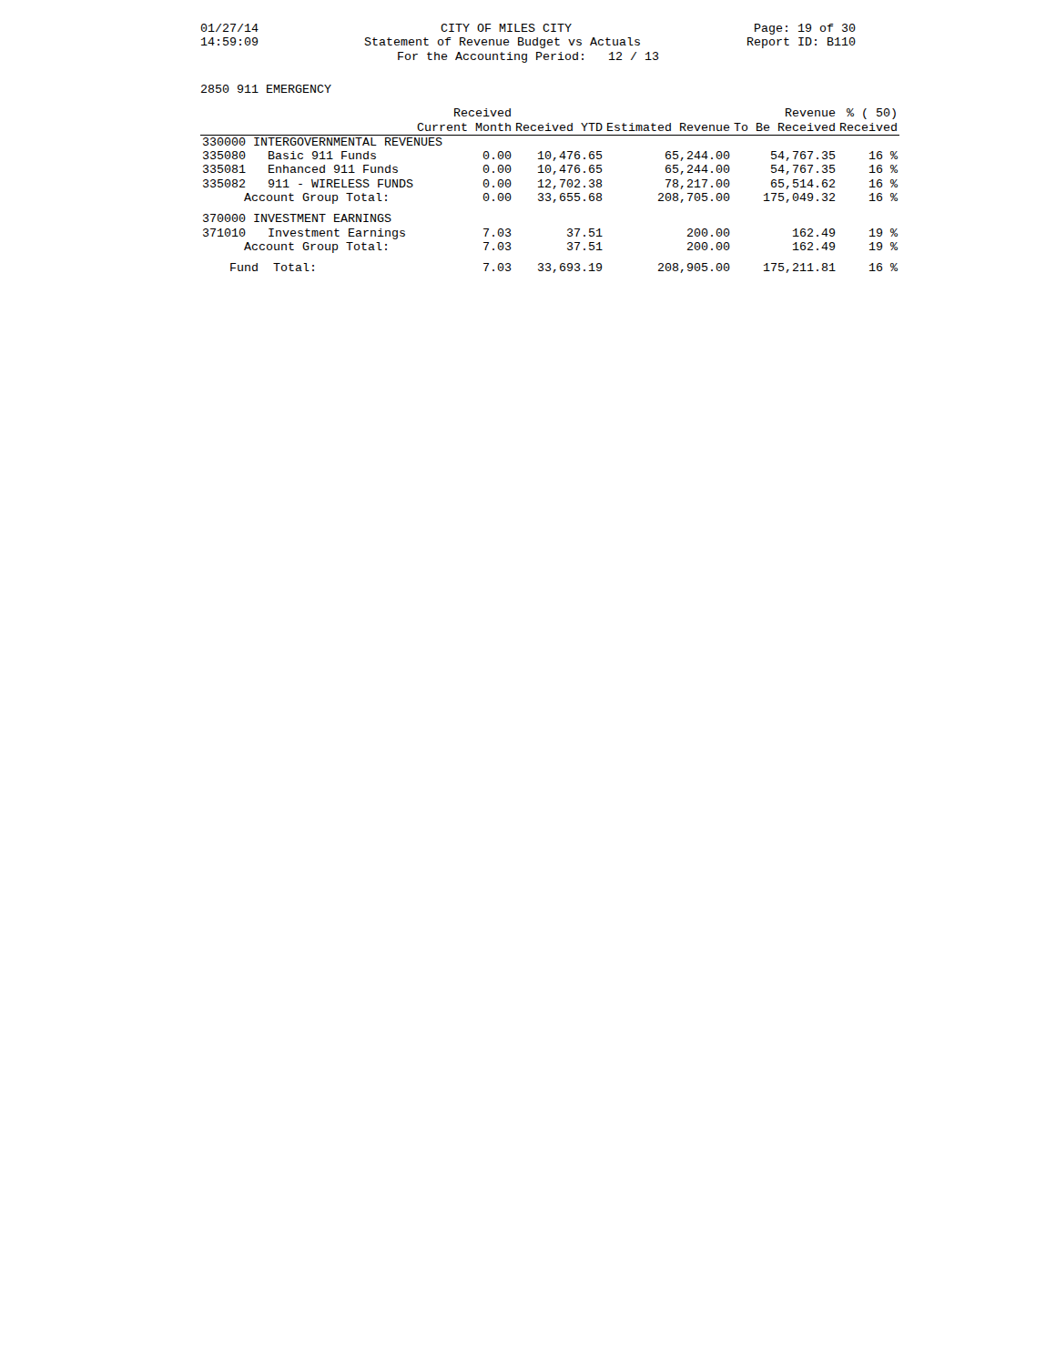01/27/14 CITY OF MILES CITY Page: 19 of 30
14:59:09 Statement of Revenue Budget vs Actuals Report ID: B110
For the Accounting Period: 12 / 13
2850 911 EMERGENCY
| | Received Current Month | Received YTD | Estimated Revenue | Revenue To Be Received | % ( 50) Received |
| --- | --- | --- | --- | --- | --- |
| 330000 INTERGOVERNMENTAL REVENUES |
| 335080 Basic 911 Funds | 0.00 | 10,476.65 | 65,244.00 | 54,767.35 | 16 % |
| 335081 Enhanced 911 Funds | 0.00 | 10,476.65 | 65,244.00 | 54,767.35 | 16 % |
| 335082 911 - WIRELESS FUNDS | 0.00 | 12,702.38 | 78,217.00 | 65,514.62 | 16 % |
| Account Group Total: | 0.00 | 33,655.68 | 208,705.00 | 175,049.32 | 16 % |
| 370000 INVESTMENT EARNINGS |
| 371010 Investment Earnings | 7.03 | 37.51 | 200.00 | 162.49 | 19 % |
| Account Group Total: | 7.03 | 37.51 | 200.00 | 162.49 | 19 % |
| Fund Total: | 7.03 | 33,693.19 | 208,905.00 | 175,211.81 | 16 % |